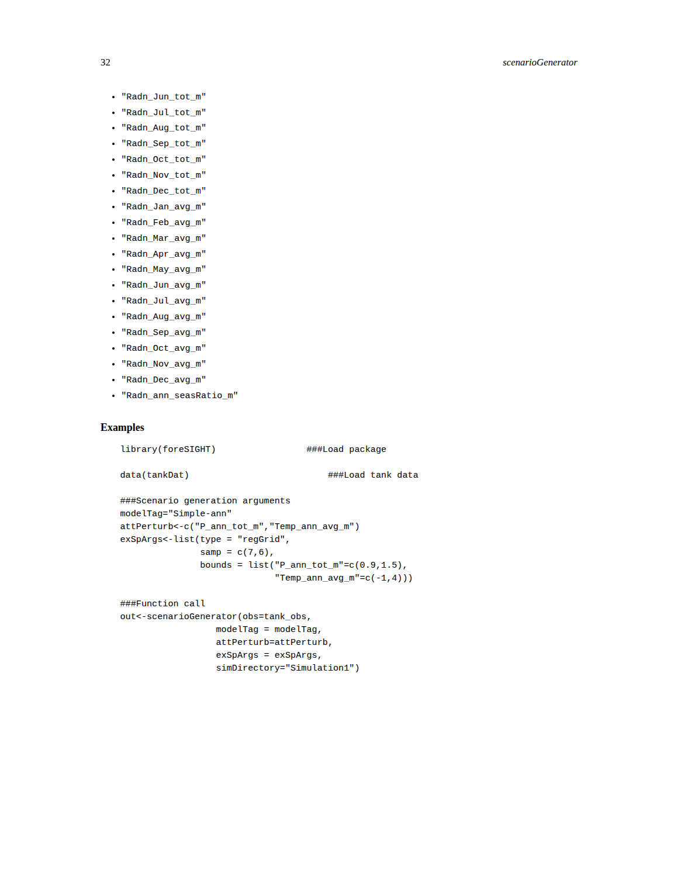32 scenarioGenerator
"Radn_Jun_tot_m"
"Radn_Jul_tot_m"
"Radn_Aug_tot_m"
"Radn_Sep_tot_m"
"Radn_Oct_tot_m"
"Radn_Nov_tot_m"
"Radn_Dec_tot_m"
"Radn_Jan_avg_m"
"Radn_Feb_avg_m"
"Radn_Mar_avg_m"
"Radn_Apr_avg_m"
"Radn_May_avg_m"
"Radn_Jun_avg_m"
"Radn_Jul_avg_m"
"Radn_Aug_avg_m"
"Radn_Sep_avg_m"
"Radn_Oct_avg_m"
"Radn_Nov_avg_m"
"Radn_Dec_avg_m"
"Radn_ann_seasRatio_m"
Examples
library(foreSIGHT)                 ###Load package

data(tankDat)                          ###Load tank data

###Scenario generation arguments
modelTag="Simple-ann"
attPerturb<-c("P_ann_tot_m","Temp_ann_avg_m")
exSpArgs<-list(type = "regGrid",
               samp = c(7,6),
               bounds = list("P_ann_tot_m"=c(0.9,1.5),
                             "Temp_ann_avg_m"=c(-1,4)))

###Function call
out<-scenarioGenerator(obs=tank_obs,
                  modelTag = modelTag,
                  attPerturb=attPerturb,
                  exSpArgs = exSpArgs,
                  simDirectory="Simulation1")